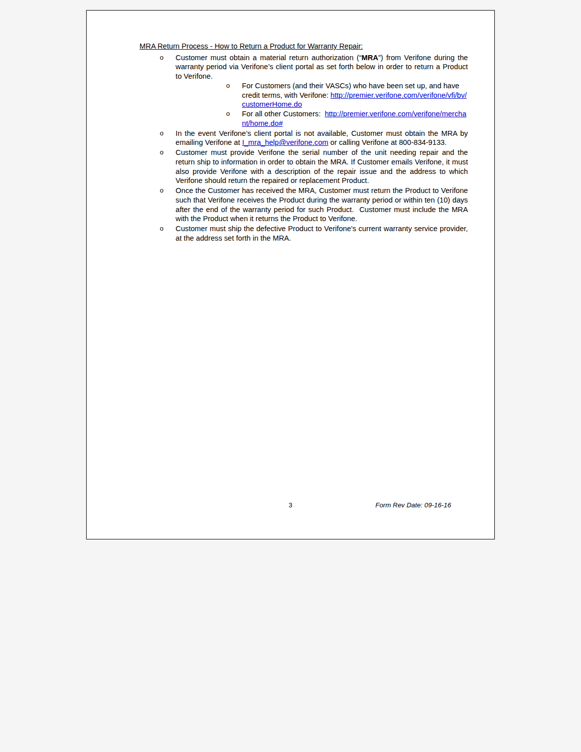MRA Return Process - How to Return a Product for Warranty Repair:
Customer must obtain a material return authorization (“MRA”) from Verifone during the warranty period via Verifone’s client portal as set forth below in order to return a Product to Verifone.
For Customers (and their VASCs) who have been set up, and have credit terms, with Verifone: http://premier.verifone.com/verifone/vfi/bv/customerHome.do
For all other Customers: http://premier.verifone.com/verifone/merchant/home.do#
In the event Verifone’s client portal is not available, Customer must obtain the MRA by emailing Verifone at I_mra_help@verifone.com or calling Verifone at 800-834-9133.
Customer must provide Verifone the serial number of the unit needing repair and the return ship to information in order to obtain the MRA. If Customer emails Verifone, it must also provide Verifone with a description of the repair issue and the address to which Verifone should return the repaired or replacement Product.
Once the Customer has received the MRA, Customer must return the Product to Verifone such that Verifone receives the Product during the warranty period or within ten (10) days after the end of the warranty period for such Product. Customer must include the MRA with the Product when it returns the Product to Verifone.
Customer must ship the defective Product to Verifone’s current warranty service provider, at the address set forth in the MRA.
3 Form Rev Date: 09-16-16